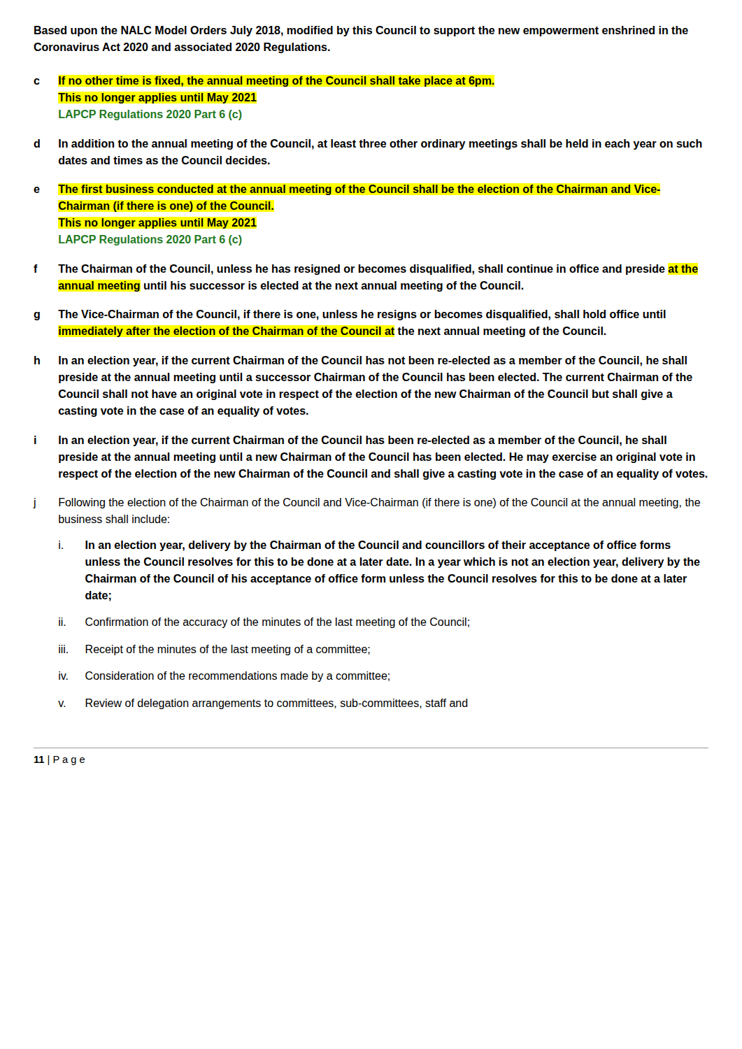Based upon the NALC Model Orders July 2018, modified by this Council to support the new empowerment enshrined in the Coronavirus Act 2020 and associated 2020 Regulations.
c If no other time is fixed, the annual meeting of the Council shall take place at 6pm.
This no longer applies until May 2021
LAPCP Regulations 2020 Part 6 (c)
d In addition to the annual meeting of the Council, at least three other ordinary meetings shall be held in each year on such dates and times as the Council decides.
e The first business conducted at the annual meeting of the Council shall be the election of the Chairman and Vice-Chairman (if there is one) of the Council.
This no longer applies until May 2021
LAPCP Regulations 2020 Part 6 (c)
f The Chairman of the Council, unless he has resigned or becomes disqualified, shall continue in office and preside at the annual meeting until his successor is elected at the next annual meeting of the Council.
g The Vice-Chairman of the Council, if there is one, unless he resigns or becomes disqualified, shall hold office until immediately after the election of the Chairman of the Council at the next annual meeting of the Council.
h In an election year, if the current Chairman of the Council has not been re-elected as a member of the Council, he shall preside at the annual meeting until a successor Chairman of the Council has been elected. The current Chairman of the Council shall not have an original vote in respect of the election of the new Chairman of the Council but shall give a casting vote in the case of an equality of votes.
i In an election year, if the current Chairman of the Council has been re-elected as a member of the Council, he shall preside at the annual meeting until a new Chairman of the Council has been elected. He may exercise an original vote in respect of the election of the new Chairman of the Council and shall give a casting vote in the case of an equality of votes.
j Following the election of the Chairman of the Council and Vice-Chairman (if there is one) of the Council at the annual meeting, the business shall include:
i. In an election year, delivery by the Chairman of the Council and councillors of their acceptance of office forms unless the Council resolves for this to be done at a later date. In a year which is not an election year, delivery by the Chairman of the Council of his acceptance of office form unless the Council resolves for this to be done at a later date;
ii. Confirmation of the accuracy of the minutes of the last meeting of the Council;
iii. Receipt of the minutes of the last meeting of a committee;
iv. Consideration of the recommendations made by a committee;
v. Review of delegation arrangements to committees, sub-committees, staff and
11 | P a g e